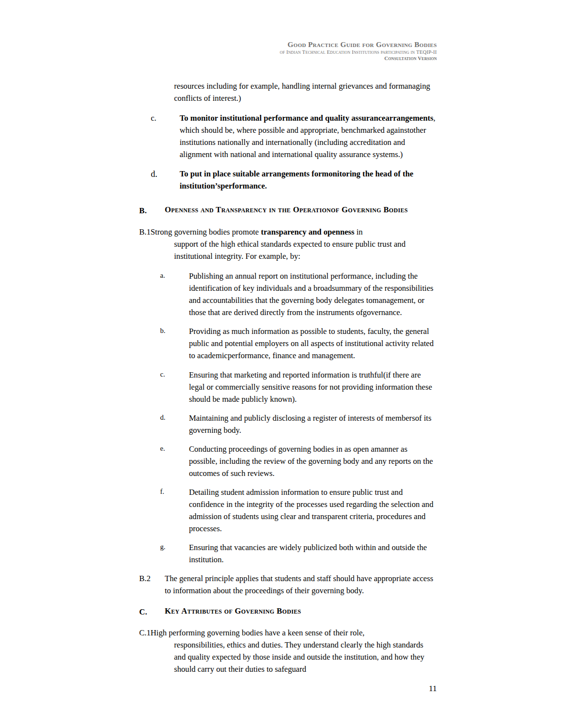Good Practice Guide for Governing Bodies
of Indian Technical Education Institutions participating in TEQIP-II
Consultation Version
resources including for example, handling internal grievances and formanaging conflicts of interest.)
c.
To monitor institutional performance and quality assurancearrangements, which should be, where possible and appropriate, benchmarked againstother institutions nationally and internationally (including accreditation and alignment with national and international quality assurance systems.)
d.
To put in place suitable arrangements formonitoring the head of the institution’sperformance.
B.
Openness and Transparency in the Operationof Governing Bodies
B.1Strong governing bodies promote transparency and openness in support of the high ethical standards expected to ensure public trust and institutional integrity. For example, by:
a.
Publishing an annual report on institutional performance, including the identification of key individuals and a broadsummary of the responsibilities and accountabilities that the governing body delegates tomanagement, or those that are derived directly from the instruments ofgovernance.
b.
Providing as much information as possible to students, faculty, the general public and potential employers on all aspects of institutional activity related to academicperformance, finance and management.
c.
Ensuring that marketing and reported information is truthful(if there are legal or commercially sensitive reasons for not providing information these should be made publicly known).
d.
Maintaining and publicly disclosing a register of interests of membersof its governing body.
e.
Conducting proceedings of governing bodies in as open amanner as possible, including the review of the governing body and any reports on the outcomes of such reviews.
f.
Detailing student admission information to ensure public trust and confidence in the integrity of the processes used regarding the selection and admission of students using clear and transparent criteria, procedures and processes.
g.
Ensuring that vacancies are widely publicized both within and outside the institution.
B.2
The general principle applies that students and staff should have appropriate access to information about the proceedings of their governing body.
C.
Key Attributes of Governing Bodies
C.1High performing governing bodies have a keen sense of their role, responsibilities, ethics and duties. They understand clearly the high standards and quality expected by those inside and outside the institution, and how they should carry out their duties to safeguard
11